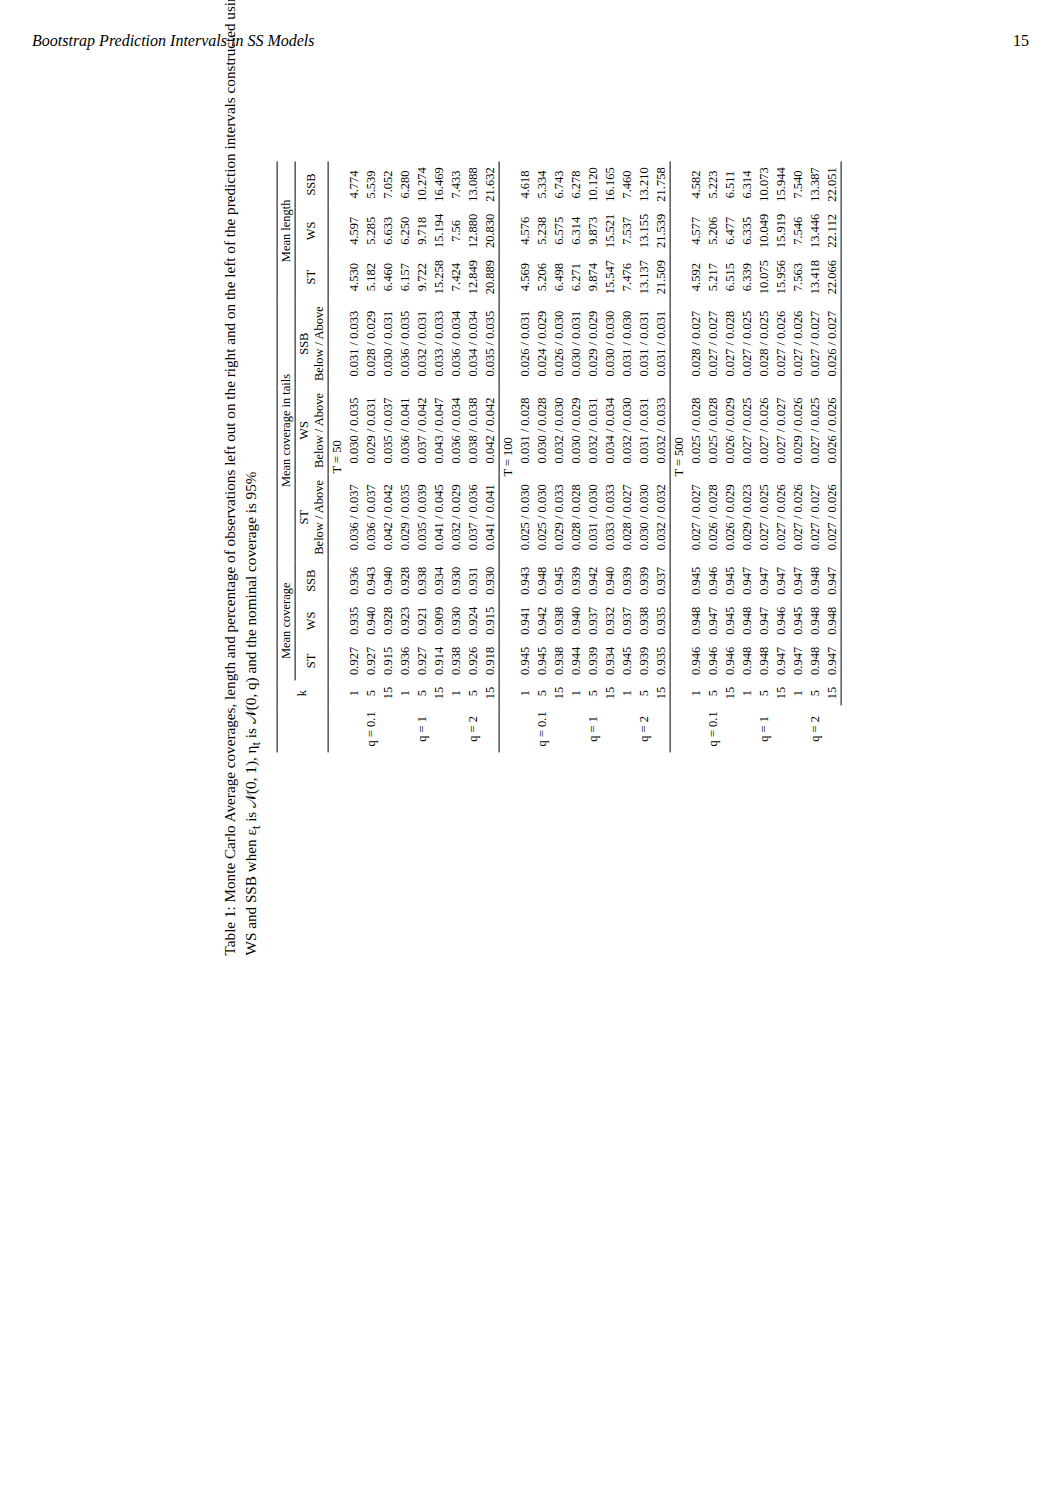Bootstrap Prediction Intervals in SS Models 15
Table 1: Monte Carlo Average coverages, length and percentage of observations left out on the right and on the left of the prediction intervals constructed using ST, WS and SSB when εt is 𝒩(0, 1), ηt is 𝒩(0, q) and the nominal coverage is 95%
| | k | Mean coverage | Mean coverage in tails | Mean length |
| --- | --- | --- | --- | --- |
| ST | WS | SSB | ST Below / Above | WS Below / Above | SSB Below / Above | ST | WS | SSB |
| T = 50 |
| q = 0.1 | 1 | 0.927 | 0.935 | 0.936 | 0.036 / 0.037 | 0.030 / 0.035 | 0.031 / 0.033 | 4.530 | 4.597 | 4.774 |
| 5 | 0.927 | 0.940 | 0.943 | 0.036 / 0.037 | 0.029 / 0.031 | 0.028 / 0.029 | 5.182 | 5.285 | 5.539 |
| 15 | 0.915 | 0.928 | 0.940 | 0.042 / 0.042 | 0.035 / 0.037 | 0.030 / 0.031 | 6.460 | 6.633 | 7.052 |
| q = 1 | 1 | 0.936 | 0.923 | 0.928 | 0.029 / 0.035 | 0.036 / 0.041 | 0.036 / 0.035 | 6.157 | 6.250 | 6.280 |
| 5 | 0.927 | 0.921 | 0.938 | 0.035 / 0.039 | 0.037 / 0.042 | 0.032 / 0.031 | 9.722 | 9.718 | 10.274 |
| 15 | 0.914 | 0.909 | 0.934 | 0.041 / 0.045 | 0.043 / 0.047 | 0.033 / 0.033 | 15.258 | 15.194 | 16.469 |
| q = 2 | 1 | 0.938 | 0.930 | 0.930 | 0.032 / 0.029 | 0.036 / 0.034 | 0.036 / 0.034 | 7.424 | 7.56 | 7.433 |
| 5 | 0.926 | 0.924 | 0.931 | 0.037 / 0.036 | 0.038 / 0.038 | 0.034 / 0.034 | 12.849 | 12.880 | 13.088 |
| 15 | 0.918 | 0.915 | 0.930 | 0.041 / 0.041 | 0.042 / 0.042 | 0.035 / 0.035 | 20.889 | 20.830 | 21.632 |
| T = 100 |
| q = 0.1 | 1 | 0.945 | 0.941 | 0.943 | 0.025 / 0.030 | 0.031 / 0.028 | 0.026 / 0.031 | 4.569 | 4.576 | 4.618 |
| 5 | 0.945 | 0.942 | 0.948 | 0.025 / 0.030 | 0.030 / 0.028 | 0.024 / 0.029 | 5.206 | 5.238 | 5.334 |
| 15 | 0.938 | 0.938 | 0.945 | 0.029 / 0.033 | 0.032 / 0.030 | 0.026 / 0.030 | 6.498 | 6.575 | 6.743 |
| q = 1 | 1 | 0.944 | 0.940 | 0.939 | 0.028 / 0.028 | 0.030 / 0.029 | 0.030 / 0.031 | 6.271 | 6.314 | 6.278 |
| 5 | 0.939 | 0.937 | 0.942 | 0.031 / 0.030 | 0.032 / 0.031 | 0.029 / 0.029 | 9.874 | 9.873 | 10.120 |
| 15 | 0.934 | 0.932 | 0.940 | 0.033 / 0.033 | 0.034 / 0.034 | 0.030 / 0.030 | 15.547 | 15.521 | 16.165 |
| q = 2 | 1 | 0.945 | 0.937 | 0.939 | 0.028 / 0.027 | 0.032 / 0.030 | 0.031 / 0.030 | 7.476 | 7.537 | 7.460 |
| 5 | 0.939 | 0.938 | 0.939 | 0.030 / 0.030 | 0.031 / 0.031 | 0.031 / 0.031 | 13.137 | 13.155 | 13.210 |
| 15 | 0.935 | 0.935 | 0.937 | 0.032 / 0.032 | 0.032 / 0.033 | 0.031 / 0.031 | 21.509 | 21.539 | 21.758 |
| T = 500 |
| q = 0.1 | 1 | 0.946 | 0.948 | 0.945 | 0.027 / 0.027 | 0.025 / 0.028 | 0.028 / 0.027 | 4.592 | 4.577 | 4.582 |
| 5 | 0.946 | 0.947 | 0.946 | 0.026 / 0.028 | 0.025 / 0.028 | 0.027 / 0.027 | 5.217 | 5.206 | 5.223 |
| 15 | 0.946 | 0.945 | 0.945 | 0.026 / 0.029 | 0.026 / 0.029 | 0.027 / 0.028 | 6.515 | 6.477 | 6.511 |
| q = 1 | 1 | 0.948 | 0.948 | 0.947 | 0.029 / 0.023 | 0.027 / 0.025 | 0.027 / 0.025 | 6.339 | 6.335 | 6.314 |
| 5 | 0.948 | 0.947 | 0.947 | 0.027 / 0.025 | 0.027 / 0.026 | 0.028 / 0.025 | 10.075 | 10.049 | 10.073 |
| 15 | 0.947 | 0.946 | 0.947 | 0.027 / 0.026 | 0.027 / 0.027 | 0.027 / 0.026 | 15.956 | 15.919 | 15.944 |
| q = 2 | 1 | 0.947 | 0.945 | 0.947 | 0.027 / 0.026 | 0.029 / 0.026 | 0.027 / 0.026 | 7.563 | 7.546 | 7.540 |
| 5 | 0.948 | 0.948 | 0.948 | 0.027 / 0.027 | 0.027 / 0.025 | 0.027 / 0.027 | 13.418 | 13.446 | 13.387 |
| 15 | 0.947 | 0.948 | 0.947 | 0.027 / 0.026 | 0.026 / 0.026 | 0.026 / 0.027 | 22.066 | 22.112 | 22.051 |